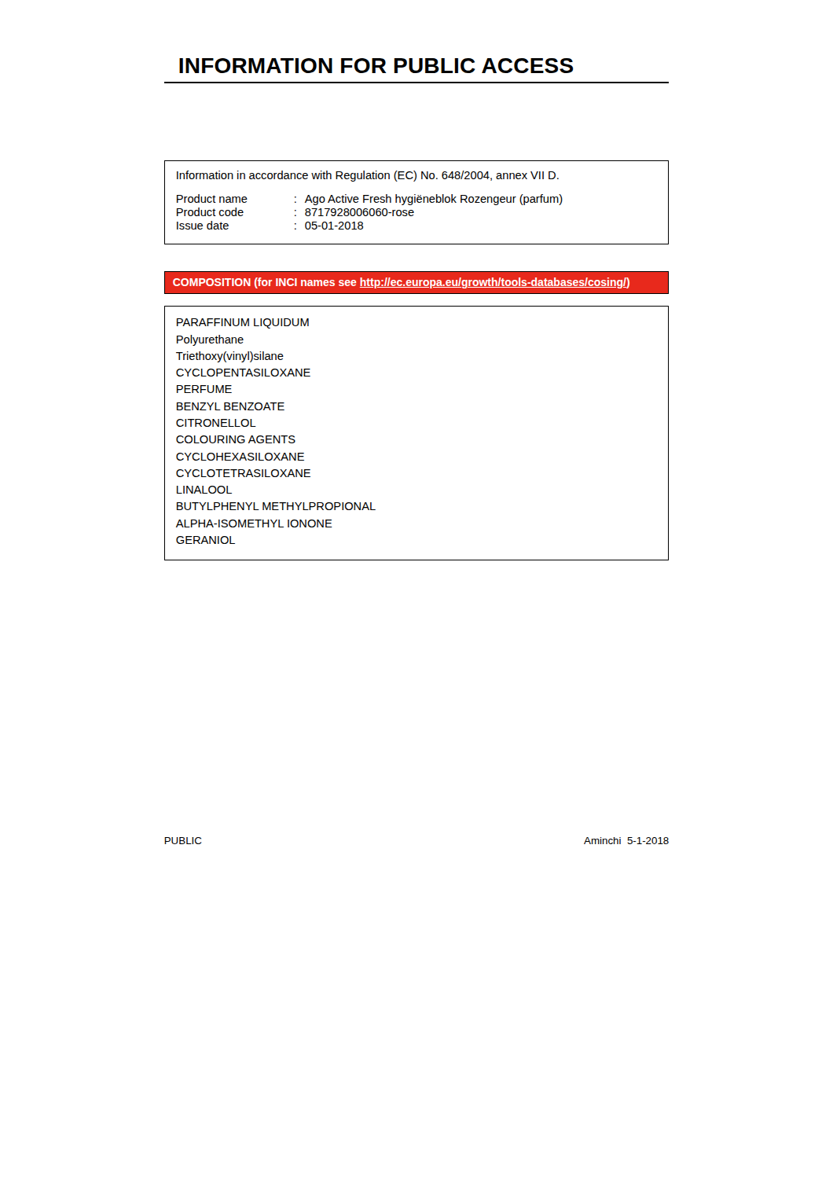INFORMATION FOR PUBLIC ACCESS
Information in accordance with Regulation (EC) No. 648/2004, annex VII D.
| Product name | : | Ago Active Fresh hygiëneblok Rozengeur (parfum) |
| Product code | : | 8717928006060-rose |
| Issue date | : | 05-01-2018 |
COMPOSITION (for INCI names see http://ec.europa.eu/growth/tools-databases/cosing/)
PARAFFINUM LIQUIDUM
Polyurethane
Triethoxy(vinyl)silane
CYCLOPENTASILOXANE
PERFUME
BENZYL BENZOATE
CITRONELLOL
COLOURING AGENTS
CYCLOHEXASILOXANE
CYCLOTETRASILOXANE
LINALOOL
BUTYLPHENYL METHYLPROPIONAL
ALPHA-ISOMETHYL IONONE
GERANIOL
PUBLIC
Aminchi 5-1-2018